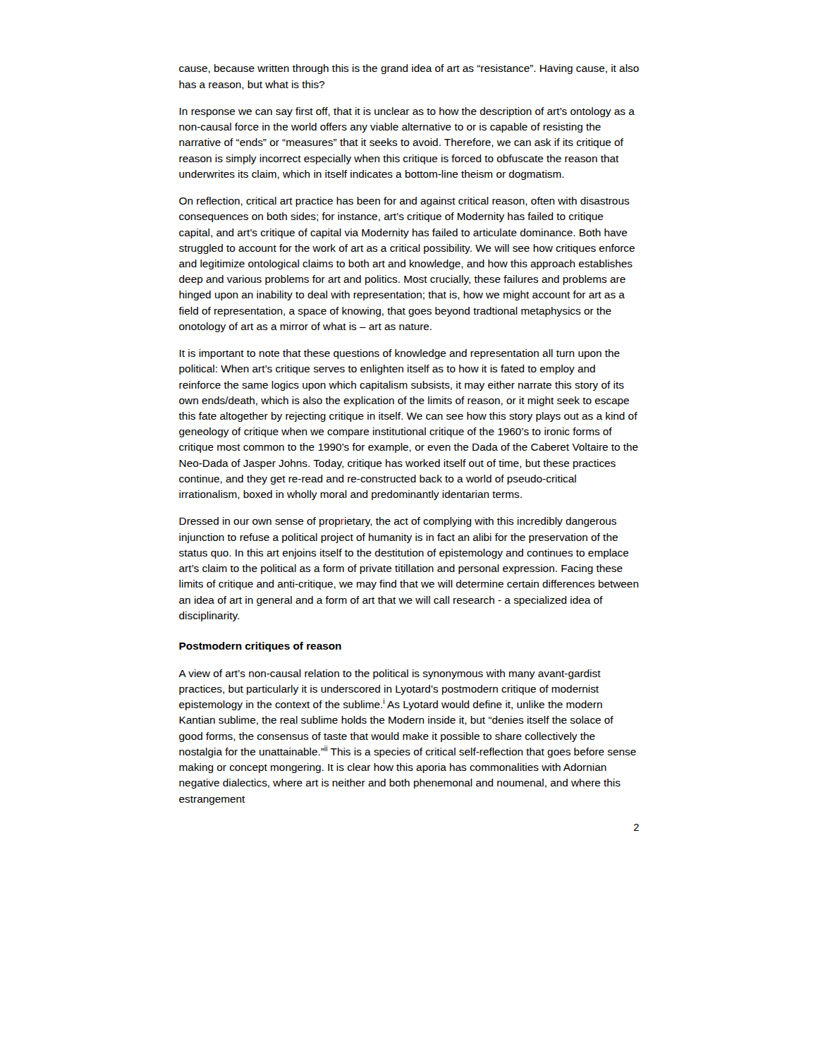cause, because written through this is the grand idea of art as “resistance”. Having cause, it also has a reason, but what is this?
In response we can say first off, that it is unclear as to how the description of art’s ontology as a non-causal force in the world offers any viable alternative to or is capable of resisting the narrative of “ends” or “measures” that it seeks to avoid. Therefore, we can ask if its critique of reason is simply incorrect especially when this critique is forced to obfuscate the reason that underwrites its claim, which in itself indicates a bottom-line theism or dogmatism.
On reflection, critical art practice has been for and against critical reason, often with disastrous consequences on both sides; for instance, art’s critique of Modernity has failed to critique capital, and art’s critique of capital via Modernity has failed to articulate dominance. Both have struggled to account for the work of art as a critical possibility. We will see how critiques enforce and legitimize ontological claims to both art and knowledge, and how this approach establishes deep and various problems for art and politics. Most crucially, these failures and problems are hinged upon an inability to deal with representation; that is, how we might account for art as a field of representation, a space of knowing, that goes beyond tradtional metaphysics or the onotology of art as a mirror of what is – art as nature.
It is important to note that these questions of knowledge and representation all turn upon the political: When art’s critique serves to enlighten itself as to how it is fated to employ and reinforce the same logics upon which capitalism subsists, it may either narrate this story of its own ends/death, which is also the explication of the limits of reason, or it might seek to escape this fate altogether by rejecting critique in itself. We can see how this story plays out as a kind of geneology of critique when we compare institutional critique of the 1960’s to ironic forms of critique most common to the 1990’s for example, or even the Dada of the Caberet Voltaire to the Neo-Dada of Jasper Johns. Today, critique has worked itself out of time, but these practices continue, and they get re-read and re-constructed back to a world of pseudo-critical irrationalism, boxed in wholly moral and predominantly identarian terms.
Dressed in our own sense of proprietary, the act of complying with this incredibly dangerous injunction to refuse a political project of humanity is in fact an alibi for the preservation of the status quo. In this art enjoins itself to the destitution of epistemology and continues to emplace art’s claim to the political as a form of private titillation and personal expression. Facing these limits of critique and anti-critique, we may find that we will determine certain differences between an idea of art in general and a form of art that we will call research - a specialized idea of disciplinarity.
Postmodern critiques of reason
A view of art’s non-causal relation to the political is synonymous with many avant-gardist practices, but particularly it is underscored in Lyotard’s postmodern critique of modernist epistemology in the context of the sublime.i As Lyotard would define it, unlike the modern Kantian sublime, the real sublime holds the Modern inside it, but “denies itself the solace of good forms, the consensus of taste that would make it possible to share collectively the nostalgia for the unattainable.”ii This is a species of critical self-reflection that goes before sense making or concept mongering. It is clear how this aporia has commonalities with Adornian negative dialectics, where art is neither and both phenemonal and noumenal, and where this estrangement
2